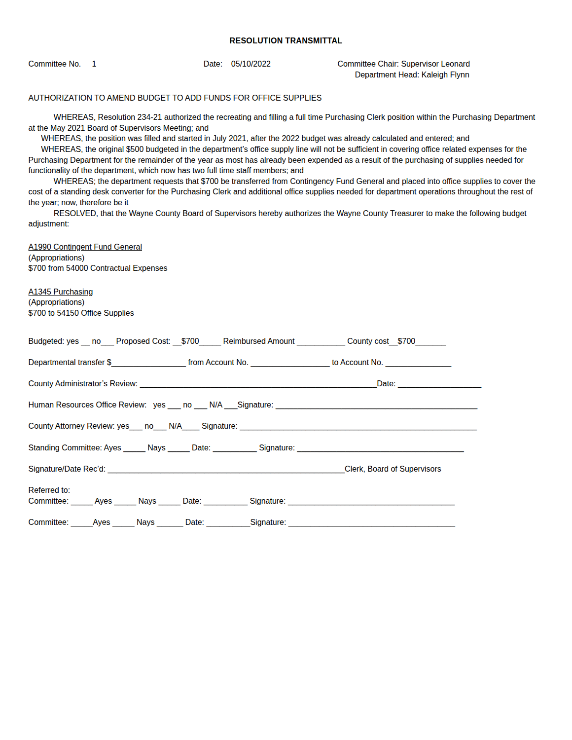RESOLUTION TRANSMITTAL
Committee No. 1
Date: 05/10/2022
Committee Chair: Supervisor Leonard Department Head: Kaleigh Flynn
AUTHORIZATION TO AMEND BUDGET TO ADD FUNDS FOR OFFICE SUPPLIES
WHEREAS, Resolution 234-21 authorized the recreating and filling a full time Purchasing Clerk position within the Purchasing Department at the May 2021 Board of Supervisors Meeting; and
WHEREAS, the position was filled and started in July 2021, after the 2022 budget was already calculated and entered; and
WHEREAS, the original $500 budgeted in the department’s office supply line will not be sufficient in covering office related expenses for the Purchasing Department for the remainder of the year as most has already been expended as a result of the purchasing of supplies needed for functionality of the department, which now has two full time staff members; and
WHEREAS; the department requests that $700 be transferred from Contingency Fund General and placed into office supplies to cover the cost of a standing desk converter for the Purchasing Clerk and additional office supplies needed for department operations throughout the rest of the year; now, therefore be it
RESOLVED, that the Wayne County Board of Supervisors hereby authorizes the Wayne County Treasurer to make the following budget adjustment:
A1990 Contingent Fund General
(Appropriations)
$700 from 54000 Contractual Expenses
A1345 Purchasing
(Appropriations)
$700 to 54150 Office Supplies
Budgeted: yes __ no___ Proposed Cost: __$700_____ Reimbursed Amount ___________ County cost__$700_______
Departmental transfer $_________________ from Account No. __________________ to Account No. _______________
County Administrator’s Review: ______________________________________________________Date: ___________________
Human Resources Office Review: yes ___ no ___ N/A ___Signature: ______________________________________________
County Attorney Review: yes___ no___ N/A____ Signature: ______________________________________________________
Standing Committee: Ayes _____ Nays _____ Date: __________ Signature: ______________________________________
Signature/Date Rec’d: ______________________________________________________Clerk, Board of Supervisors
Referred to:
Committee: _____ Ayes _____ Nays _____ Date: __________ Signature: ______________________________________
Committee: _____Ayes _____ Nays ______ Date: __________Signature: ______________________________________